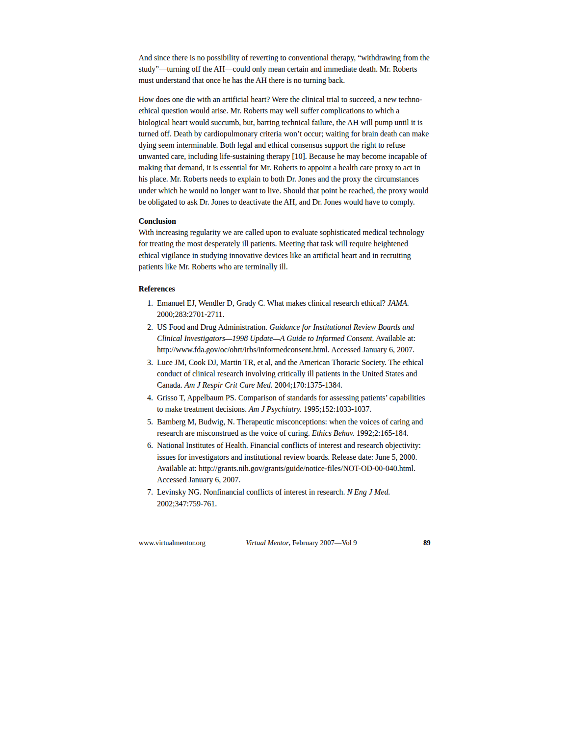And since there is no possibility of reverting to conventional therapy, “withdrawing from the study”—turning off the AH—could only mean certain and immediate death. Mr. Roberts must understand that once he has the AH there is no turning back.
How does one die with an artificial heart? Were the clinical trial to succeed, a new techno-ethical question would arise. Mr. Roberts may well suffer complications to which a biological heart would succumb, but, barring technical failure, the AH will pump until it is turned off. Death by cardiopulmonary criteria won’t occur; waiting for brain death can make dying seem interminable. Both legal and ethical consensus support the right to refuse unwanted care, including life-sustaining therapy [10]. Because he may become incapable of making that demand, it is essential for Mr. Roberts to appoint a health care proxy to act in his place. Mr. Roberts needs to explain to both Dr. Jones and the proxy the circumstances under which he would no longer want to live. Should that point be reached, the proxy would be obligated to ask Dr. Jones to deactivate the AH, and Dr. Jones would have to comply.
Conclusion
With increasing regularity we are called upon to evaluate sophisticated medical technology for treating the most desperately ill patients. Meeting that task will require heightened ethical vigilance in studying innovative devices like an artificial heart and in recruiting patients like Mr. Roberts who are terminally ill.
References
Emanuel EJ, Wendler D, Grady C. What makes clinical research ethical? JAMA. 2000;283:2701-2711.
US Food and Drug Administration. Guidance for Institutional Review Boards and Clinical Investigators—1998 Update—A Guide to Informed Consent. Available at: http://www.fda.gov/oc/ohrt/irbs/informedconsent.html. Accessed January 6, 2007.
Luce JM, Cook DJ, Martin TR, et al, and the American Thoracic Society. The ethical conduct of clinical research involving critically ill patients in the United States and Canada. Am J Respir Crit Care Med. 2004;170:1375-1384.
Grisso T, Appelbaum PS. Comparison of standards for assessing patients’ capabilities to make treatment decisions. Am J Psychiatry. 1995;152:1033-1037.
Bamberg M, Budwig, N. Therapeutic misconceptions: when the voices of caring and research are misconstrued as the voice of curing. Ethics Behav. 1992;2:165-184.
National Institutes of Health. Financial conflicts of interest and research objectivity: issues for investigators and institutional review boards. Release date: June 5, 2000. Available at: http://grants.nih.gov/grants/guide/notice-files/NOT-OD-00-040.html. Accessed January 6, 2007.
Levinsky NG. Nonfinancial conflicts of interest in research. N Eng J Med. 2002;347:759-761.
www.virtualmentor.org
Virtual Mentor, February 2007—Vol 9
89